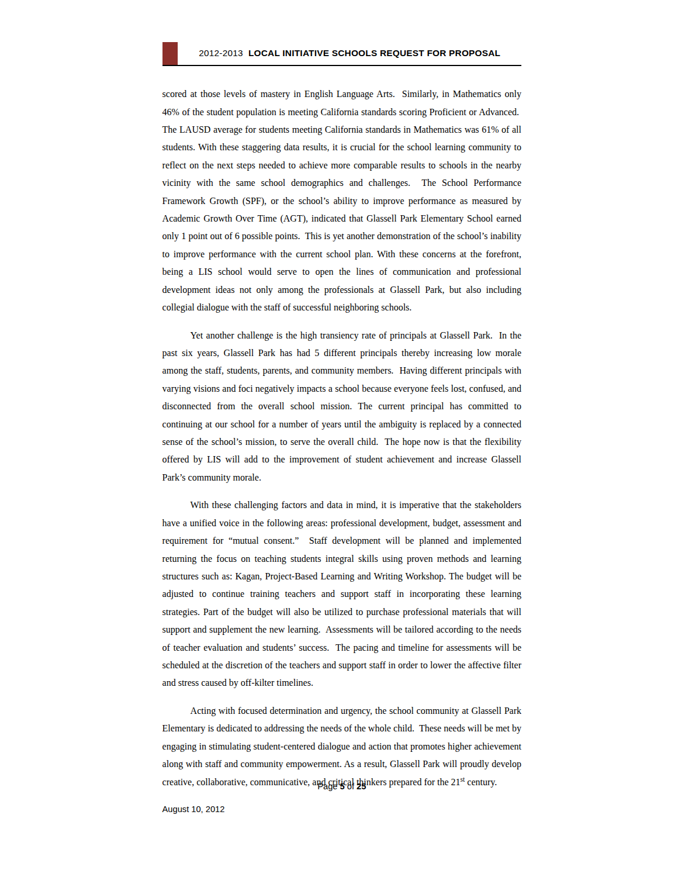2012-2013 LOCAL INITIATIVE SCHOOLS REQUEST FOR PROPOSAL
scored at those levels of mastery in English Language Arts. Similarly, in Mathematics only 46% of the student population is meeting California standards scoring Proficient or Advanced. The LAUSD average for students meeting California standards in Mathematics was 61% of all students. With these staggering data results, it is crucial for the school learning community to reflect on the next steps needed to achieve more comparable results to schools in the nearby vicinity with the same school demographics and challenges. The School Performance Framework Growth (SPF), or the school’s ability to improve performance as measured by Academic Growth Over Time (AGT), indicated that Glassell Park Elementary School earned only 1 point out of 6 possible points. This is yet another demonstration of the school’s inability to improve performance with the current school plan. With these concerns at the forefront, being a LIS school would serve to open the lines of communication and professional development ideas not only among the professionals at Glassell Park, but also including collegial dialogue with the staff of successful neighboring schools.
Yet another challenge is the high transiency rate of principals at Glassell Park. In the past six years, Glassell Park has had 5 different principals thereby increasing low morale among the staff, students, parents, and community members. Having different principals with varying visions and foci negatively impacts a school because everyone feels lost, confused, and disconnected from the overall school mission. The current principal has committed to continuing at our school for a number of years until the ambiguity is replaced by a connected sense of the school’s mission, to serve the overall child. The hope now is that the flexibility offered by LIS will add to the improvement of student achievement and increase Glassell Park’s community morale.
With these challenging factors and data in mind, it is imperative that the stakeholders have a unified voice in the following areas: professional development, budget, assessment and requirement for “mutual consent.” Staff development will be planned and implemented returning the focus on teaching students integral skills using proven methods and learning structures such as: Kagan, Project-Based Learning and Writing Workshop. The budget will be adjusted to continue training teachers and support staff in incorporating these learning strategies. Part of the budget will also be utilized to purchase professional materials that will support and supplement the new learning. Assessments will be tailored according to the needs of teacher evaluation and students’ success. The pacing and timeline for assessments will be scheduled at the discretion of the teachers and support staff in order to lower the affective filter and stress caused by off-kilter timelines.
Acting with focused determination and urgency, the school community at Glassell Park Elementary is dedicated to addressing the needs of the whole child. These needs will be met by engaging in stimulating student-centered dialogue and action that promotes higher achievement along with staff and community empowerment. As a result, Glassell Park will proudly develop creative, collaborative, communicative, and critical thinkers prepared for the 21st century.
Page 5 of 25
August 10, 2012